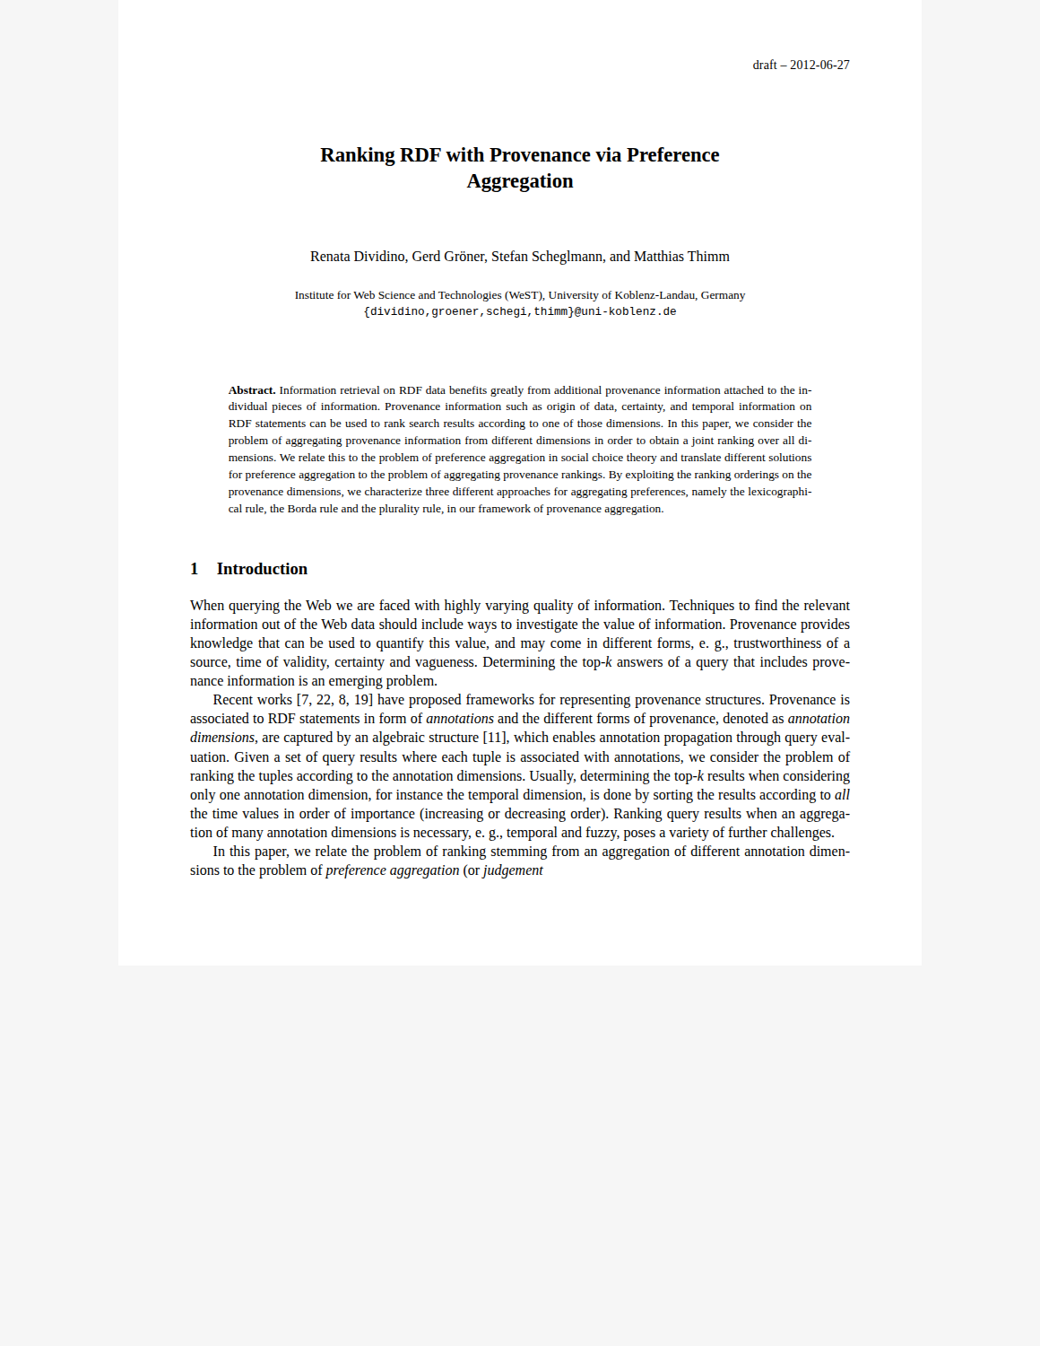draft – 2012-06-27
Ranking RDF with Provenance via Preference
Aggregation
Renata Dividino, Gerd Gröner, Stefan Scheglmann, and Matthias Thimm
Institute for Web Science and Technologies (WeST), University of Koblenz-Landau, Germany
{dividino,groener,schegi,thimm}@uni-koblenz.de
Abstract. Information retrieval on RDF data benefits greatly from additional provenance information attached to the individual pieces of information. Provenance information such as origin of data, certainty, and temporal information on RDF statements can be used to rank search results according to one of those dimensions. In this paper, we consider the problem of aggregating provenance information from different dimensions in order to obtain a joint ranking over all dimensions. We relate this to the problem of preference aggregation in social choice theory and translate different solutions for preference aggregation to the problem of aggregating provenance rankings. By exploiting the ranking orderings on the provenance dimensions, we characterize three different approaches for aggregating preferences, namely the lexicographical rule, the Borda rule and the plurality rule, in our framework of provenance aggregation.
1 Introduction
When querying the Web we are faced with highly varying quality of information. Techniques to find the relevant information out of the Web data should include ways to investigate the value of information. Provenance provides knowledge that can be used to quantify this value, and may come in different forms, e. g., trustworthiness of a source, time of validity, certainty and vagueness. Determining the top-k answers of a query that includes provenance information is an emerging problem.
Recent works [7, 22, 8, 19] have proposed frameworks for representing provenance structures. Provenance is associated to RDF statements in form of annotations and the different forms of provenance, denoted as annotation dimensions, are captured by an algebraic structure [11], which enables annotation propagation through query evaluation. Given a set of query results where each tuple is associated with annotations, we consider the problem of ranking the tuples according to the annotation dimensions. Usually, determining the top-k results when considering only one annotation dimension, for instance the temporal dimension, is done by sorting the results according to all the time values in order of importance (increasing or decreasing order). Ranking query results when an aggregation of many annotation dimensions is necessary, e. g., temporal and fuzzy, poses a variety of further challenges.
In this paper, we relate the problem of ranking stemming from an aggregation of different annotation dimensions to the problem of preference aggregation (or judgement